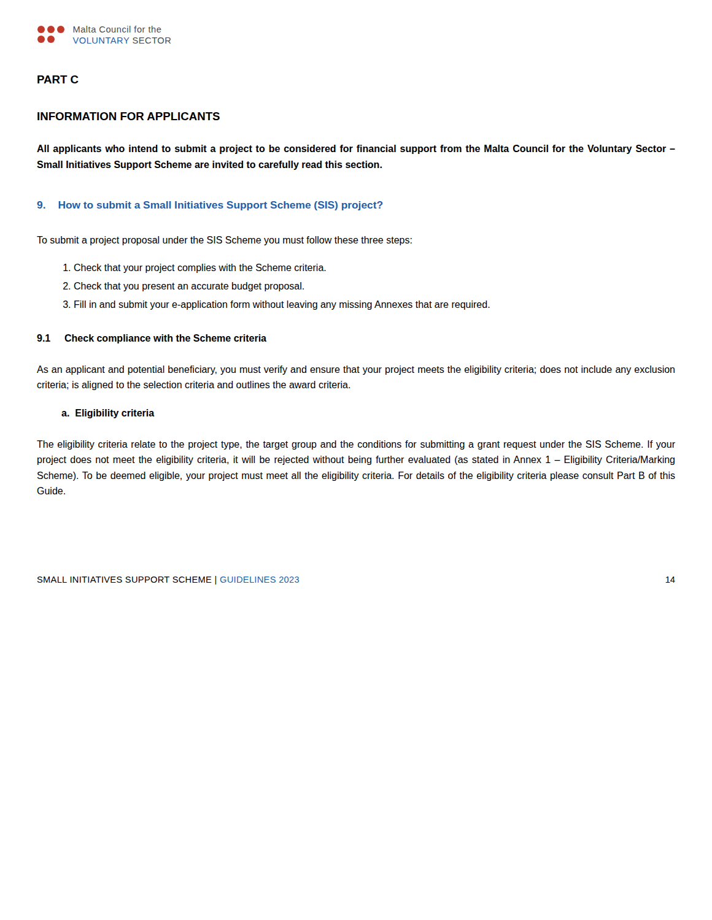Malta Council for the
VOLUNTARY SECTOR
PART C
INFORMATION FOR APPLICANTS
All applicants who intend to submit a project to be considered for financial support from the Malta Council for the Voluntary Sector – Small Initiatives Support Scheme are invited to carefully read this section.
9. How to submit a Small Initiatives Support Scheme (SIS) project?
To submit a project proposal under the SIS Scheme you must follow these three steps:
Check that your project complies with the Scheme criteria.
Check that you present an accurate budget proposal.
Fill in and submit your e-application form without leaving any missing Annexes that are required.
9.1 Check compliance with the Scheme criteria
As an applicant and potential beneficiary, you must verify and ensure that your project meets the eligibility criteria; does not include any exclusion criteria; is aligned to the selection criteria and outlines the award criteria.
a. Eligibility criteria
The eligibility criteria relate to the project type, the target group and the conditions for submitting a grant request under the SIS Scheme. If your project does not meet the eligibility criteria, it will be rejected without being further evaluated (as stated in Annex 1 – Eligibility Criteria/Marking Scheme). To be deemed eligible, your project must meet all the eligibility criteria. For details of the eligibility criteria please consult Part B of this Guide.
SMALL INITIATIVES SUPPORT SCHEME | GUIDELINES 2023 14